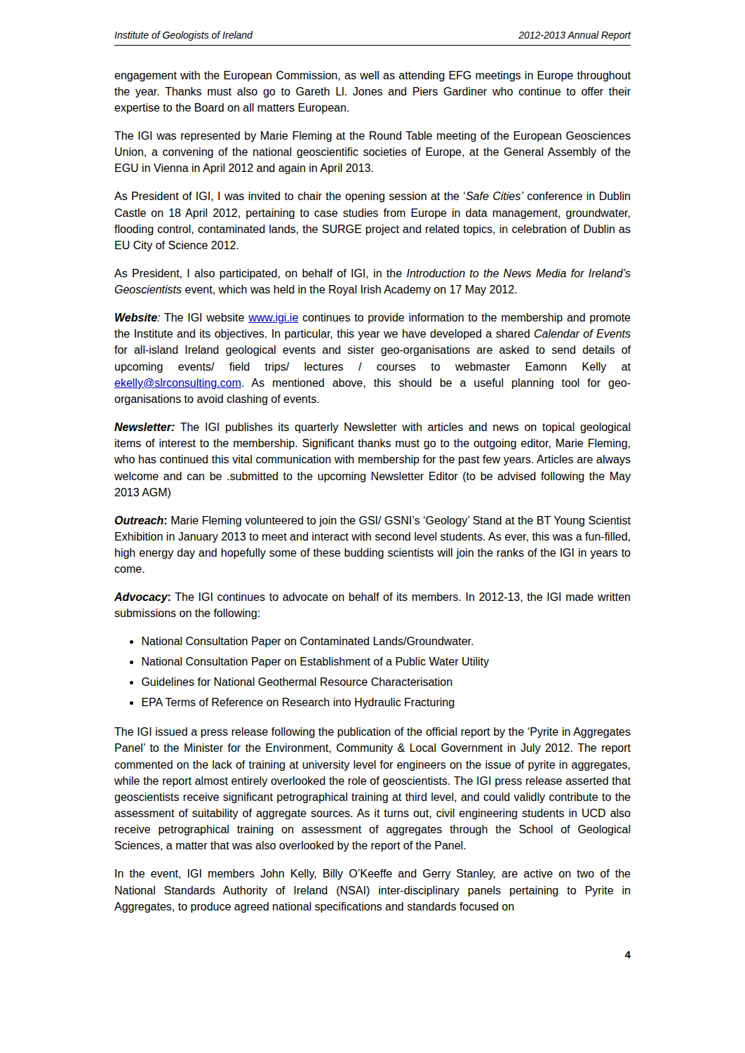Institute of Geologists of Ireland 2012-2013 Annual Report
engagement with the European Commission, as well as attending EFG meetings in Europe throughout the year. Thanks must also go to Gareth Ll. Jones and Piers Gardiner who continue to offer their expertise to the Board on all matters European.
The IGI was represented by Marie Fleming at the Round Table meeting of the European Geosciences Union, a convening of the national geoscientific societies of Europe, at the General Assembly of the EGU in Vienna in April 2012 and again in April 2013.
As President of IGI, I was invited to chair the opening session at the ‘Safe Cities’ conference in Dublin Castle on 18 April 2012, pertaining to case studies from Europe in data management, groundwater, flooding control, contaminated lands, the SURGE project and related topics, in celebration of Dublin as EU City of Science 2012.
As President, I also participated, on behalf of IGI, in the Introduction to the News Media for Ireland’s Geoscientists event, which was held in the Royal Irish Academy on 17 May 2012.
Website: The IGI website www.igi.ie continues to provide information to the membership and promote the Institute and its objectives. In particular, this year we have developed a shared Calendar of Events for all-island Ireland geological events and sister geo-organisations are asked to send details of upcoming events/ field trips/ lectures / courses to webmaster Eamonn Kelly at ekelly@slrconsulting.com. As mentioned above, this should be a useful planning tool for geo-organisations to avoid clashing of events.
Newsletter: The IGI publishes its quarterly Newsletter with articles and news on topical geological items of interest to the membership. Significant thanks must go to the outgoing editor, Marie Fleming, who has continued this vital communication with membership for the past few years. Articles are always welcome and can be .submitted to the upcoming Newsletter Editor (to be advised following the May 2013 AGM)
Outreach: Marie Fleming volunteered to join the GSI/ GSNI’s ‘Geology’ Stand at the BT Young Scientist Exhibition in January 2013 to meet and interact with second level students. As ever, this was a fun-filled, high energy day and hopefully some of these budding scientists will join the ranks of the IGI in years to come.
Advocacy: The IGI continues to advocate on behalf of its members. In 2012-13, the IGI made written submissions on the following:
National Consultation Paper on Contaminated Lands/Groundwater.
National Consultation Paper on Establishment of a Public Water Utility
Guidelines for National Geothermal Resource Characterisation
EPA Terms of Reference on Research into Hydraulic Fracturing
The IGI issued a press release following the publication of the official report by the ‘Pyrite in Aggregates Panel’ to the Minister for the Environment, Community & Local Government in July 2012. The report commented on the lack of training at university level for engineers on the issue of pyrite in aggregates, while the report almost entirely overlooked the role of geoscientists. The IGI press release asserted that geoscientists receive significant petrographical training at third level, and could validly contribute to the assessment of suitability of aggregate sources. As it turns out, civil engineering students in UCD also receive petrographical training on assessment of aggregates through the School of Geological Sciences, a matter that was also overlooked by the report of the Panel.
In the event, IGI members John Kelly, Billy O’Keeffe and Gerry Stanley, are active on two of the National Standards Authority of Ireland (NSAI) inter-disciplinary panels pertaining to Pyrite in Aggregates, to produce agreed national specifications and standards focused on
4